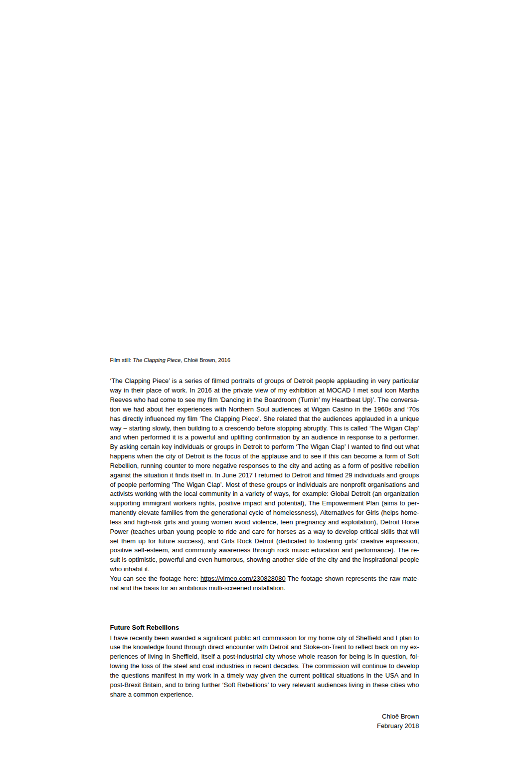Film still: The Clapping Piece, Chloë Brown, 2016
‘The Clapping Piece’ is a series of filmed portraits of groups of Detroit people applauding in very particular way in their place of work. In 2016 at the private view of my exhibition at MOCAD I met soul icon Martha Reeves who had come to see my film ‘Dancing in the Boardroom (Turnin’ my Heartbeat Up)’. The conversation we had about her experiences with Northern Soul audiences at Wigan Casino in the 1960s and ‘70s has directly influenced my film ‘The Clapping Piece’. She related that the audiences applauded in a unique way – starting slowly, then building to a crescendo before stopping abruptly. This is called ‘The Wigan Clap’ and when performed it is a powerful and uplifting confirmation by an audience in response to a performer. By asking certain key individuals or groups in Detroit to perform ‘The Wigan Clap’ I wanted to find out what happens when the city of Detroit is the focus of the applause and to see if this can become a form of Soft Rebellion, running counter to more negative responses to the city and acting as a form of positive rebellion against the situation it finds itself in. In June 2017 I returned to Detroit and filmed 29 individuals and groups of people performing ‘The Wigan Clap’. Most of these groups or individuals are nonprofit organisations and activists working with the local community in a variety of ways, for example: Global Detroit (an organization supporting immigrant workers rights, positive impact and potential), The Empowerment Plan (aims to permanently elevate families from the generational cycle of homelessness), Alternatives for Girls (helps homeless and high-risk girls and young women avoid violence, teen pregnancy and exploitation), Detroit Horse Power (teaches urban young people to ride and care for horses as a way to develop critical skills that will set them up for future success), and Girls Rock Detroit (dedicated to fostering girls' creative expression, positive self-esteem, and community awareness through rock music education and performance). The result is optimistic, powerful and even humorous, showing another side of the city and the inspirational people who inhabit it.
You can see the footage here: https://vimeo.com/230828080 The footage shown represents the raw material and the basis for an ambitious multi-screened installation.
Future Soft Rebellions
I have recently been awarded a significant public art commission for my home city of Sheffield and I plan to use the knowledge found through direct encounter with Detroit and Stoke-on-Trent to reflect back on my experiences of living in Sheffield, itself a post-industrial city whose whole reason for being is in question, following the loss of the steel and coal industries in recent decades. The commission will continue to develop the questions manifest in my work in a timely way given the current political situations in the USA and in post-Brexit Britain, and to bring further ‘Soft Rebellions’ to very relevant audiences living in these cities who share a common experience.
Chloë Brown
February 2018